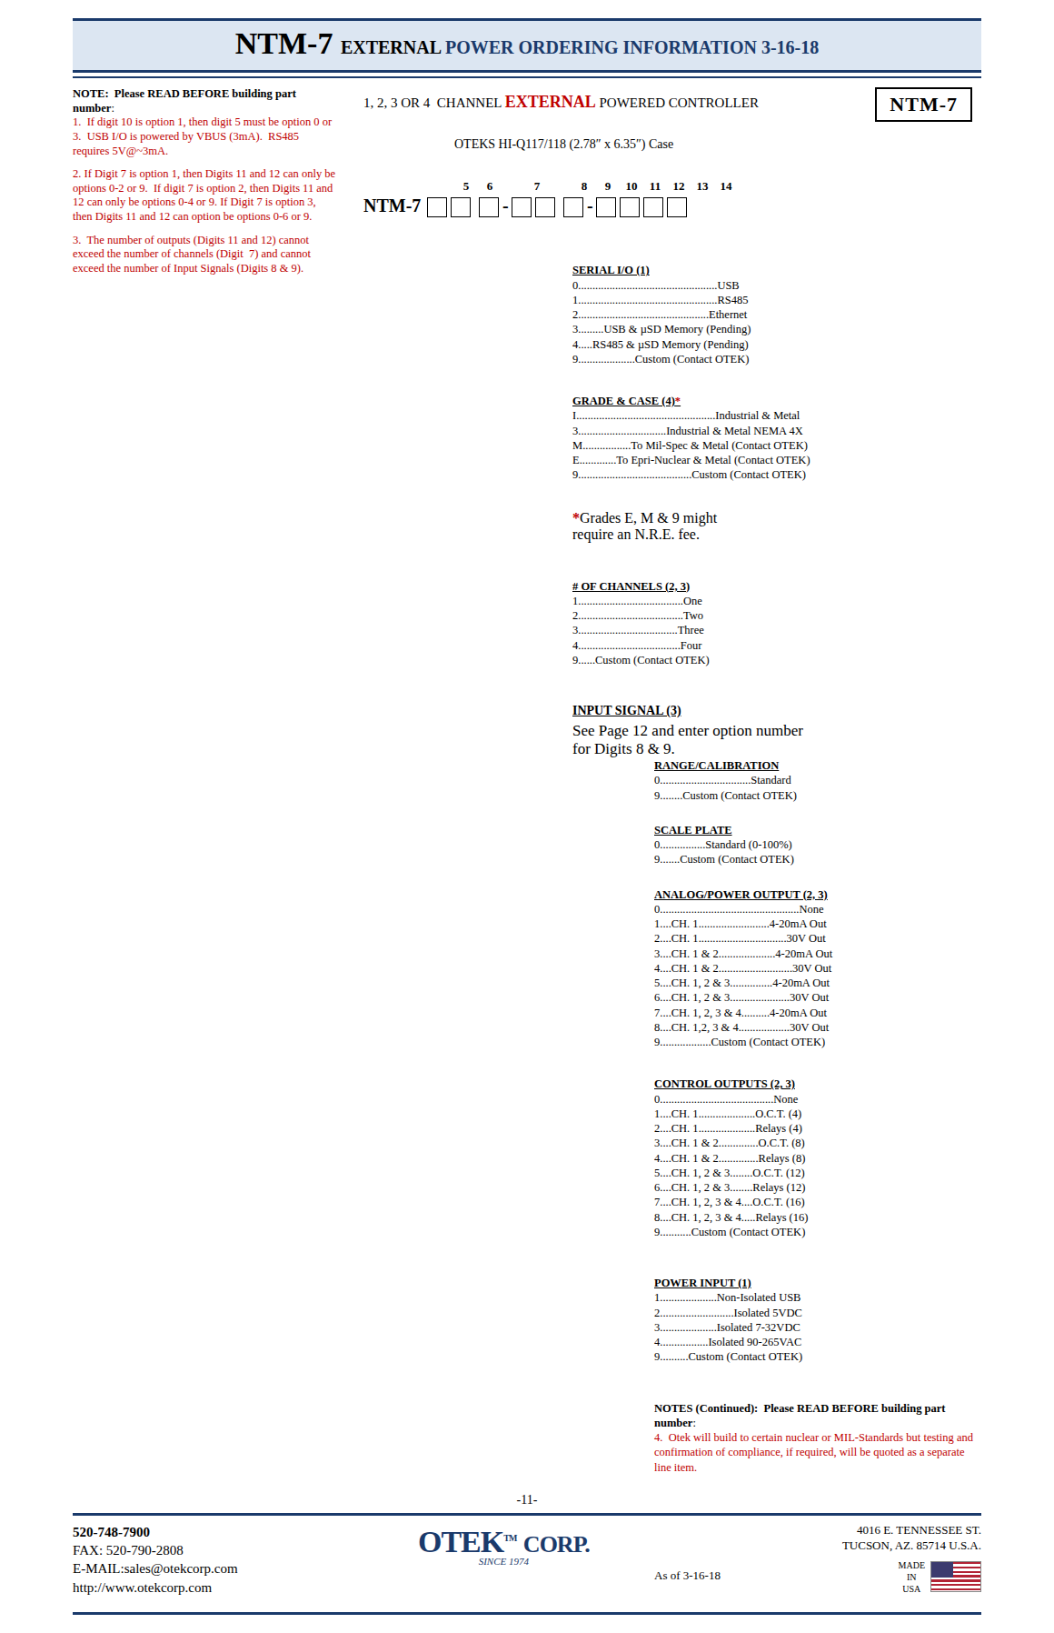NTM-7 EXTERNAL POWER ORDERING INFORMATION 3-16-18
NOTE: Please READ BEFORE building part number:
1. If digit 10 is option 1, then digit 5 must be option 0 or 3. USB I/O is powered by VBUS (3mA). RS485 requires 5V@~3mA.
2. If Digit 7 is option 1, then Digits 11 and 12 can only be options 0-2 or 9. If digit 7 is option 2, then Digits 11 and 12 can only be options 0-4 or 9. If Digit 7 is option 3, then Digits 11 and 12 can option be options 0-6 or 9.
3. The number of outputs (Digits 11 and 12) cannot exceed the number of channels (Digit 7) and cannot exceed the number of Input Signals (Digits 8 & 9).
1, 2, 3 OR 4 CHANNEL EXTERNAL POWERED CONTROLLER
NTM-7
OTEKS HI-Q117/118 (2.78″ x 6.35″) Case
56 7 891011121314
NTM-7 - -
SERIAL I/O (1)
0................................................. USB
1................................................. RS485
2.............................................. Ethernet
3......... USB & µSD Memory (Pending)
4..... RS485 & µSD Memory (Pending)
9.................... Custom (Contact OTEK)
GRADE & CASE (4)*
I................................................. Industrial & Metal
3............................... Industrial & Metal NEMA 4X
M................. To Mil-Spec & Metal (Contact OTEK)
E............. To Epri-Nuclear & Metal (Contact OTEK)
9........................................ Custom (Contact OTEK)
*Grades E, M & 9 might
require an N.R.E. fee.
# OF CHANNELS (2, 3)
1..................................... One
2..................................... Two
3................................... Three
4.................................... Four
9...... Custom (Contact OTEK)
INPUT SIGNAL (3)
See Page 12 and enter option number
for Digits 8 & 9.
RANGE/CALIBRATION
0................................ Standard
9........ Custom (Contact OTEK)
SCALE PLATE
0................ Standard (0-100%)
9....... Custom (Contact OTEK)
ANALOG/POWER OUTPUT (2, 3)
0................................................. None
1.... CH. 1......................... 4-20mA Out
2.... CH. 1............................... 30V Out
3.... CH. 1 & 2.................... 4-20mA Out
4.... CH. 1 & 2.......................... 30V Out
5.... CH. 1, 2 & 3............... 4-20mA Out
6.... CH. 1, 2 & 3..................... 30V Out
7.... CH. 1, 2, 3 & 4.......... 4-20mA Out
8.... CH. 1,2, 3 & 4.................. 30V Out
9.................. Custom (Contact OTEK)
CONTROL OUTPUTS (2, 3)
0........................................ None
1.... CH. 1.................... O.C.T. (4)
2.... CH. 1.................... Relays (4)
3.... CH. 1 & 2.............. O.C.T. (8)
4.... CH. 1 & 2.............. Relays (8)
5.... CH. 1, 2 & 3........ O.C.T. (12)
6.... CH. 1, 2 & 3........ Relays (12)
7.... CH. 1, 2, 3 & 4.... O.C.T. (16)
8.... CH. 1, 2, 3 & 4..... Relays (16)
9........... Custom (Contact OTEK)
POWER INPUT (1)
1.................... Non-Isolated USB
2.......................... Isolated 5VDC
3.................... Isolated 7-32VDC
4................. Isolated 90-265VAC
9.......... Custom (Contact OTEK)
NOTES (Continued): Please READ BEFORE building part number:
4. Otek will build to certain nuclear or MIL-Standards but testing and confirmation of compliance, if required, will be quoted as a separate line item.
-11-
520-748-7900
FAX: 520-790-2808
E-MAIL:sales@otekcorp.com
http://www.otekcorp.com
OTEKTM CORP.
SINCE 1974
As of 3-16-18
4016 E. TENNESSEE ST.
TUCSON, AZ. 85714 U.S.A.
MADE
IN
USA